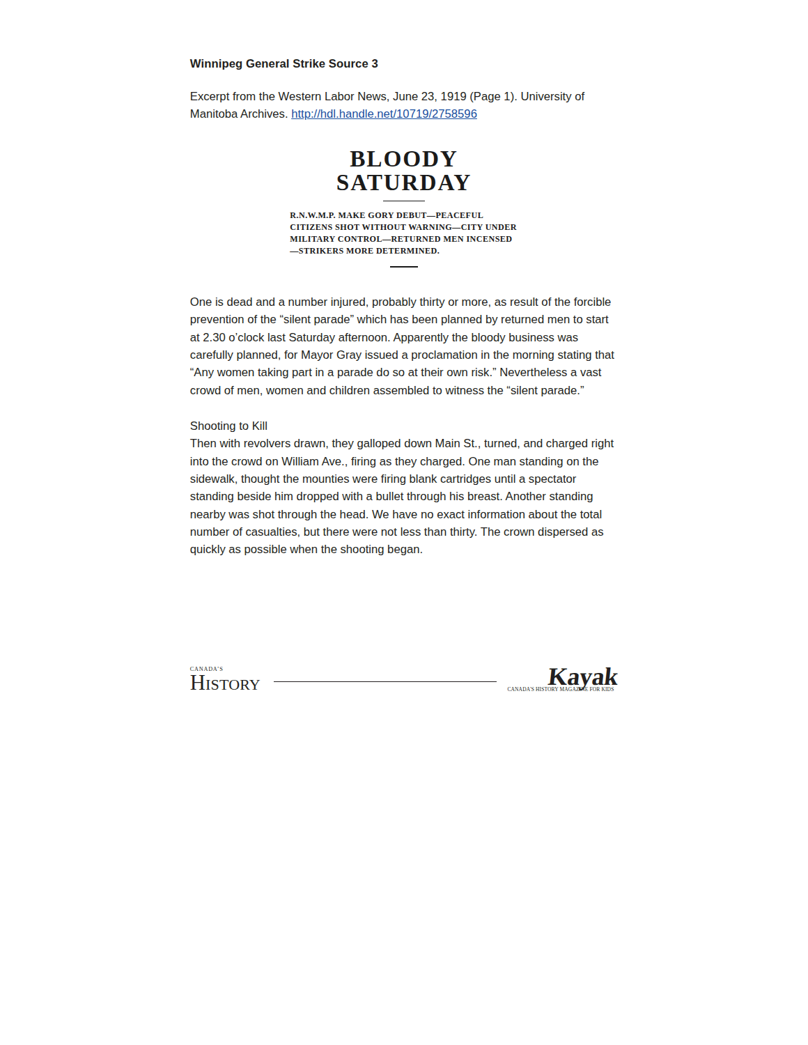Winnipeg General Strike Source 3
Excerpt from the Western Labor News, June 23, 1919 (Page 1). University of Manitoba Archives. http://hdl.handle.net/10719/2758596
BLOODY SATURDAY
R.N.W.M.P. MAKE GORY DEBUT—PEACEFUL CITIZENS SHOT WITHOUT WARNING—CITY UNDER MILITARY CONTROL—RETURNED MEN INCENSED—STRIKERS MORE DETER­MINED.
One is dead and a number injured, probably thirty or more, as result of the forcible prevention of the “silent parade” which has been planned by returned men to start at 2.30 o’clock last Saturday afternoon. Apparently the bloody business was carefully planned, for Mayor Gray issued a proclamation in the morning stating that “Any women taking part in a parade do so at their own risk.” Nevertheless a vast crowd of men, women and children assembled to witness the “silent parade.”
Shooting to Kill
Then with revolvers drawn, they galloped down Main St., turned, and charged right into the crowd on William Ave., firing as they charged. One man standing on the sidewalk, thought the mounties were firing blank cartridges until a spectator standing beside him dropped with a bullet through his breast. Another standing nearby was shot through the head. We have no exact information about the total number of casualties, but there were not less than thirty. The crown dispersed as quickly as possible when the shooting began.
CANADA’S HISTORY
Kayak CANADA'S HISTORY MAGAZINE FOR KIDS